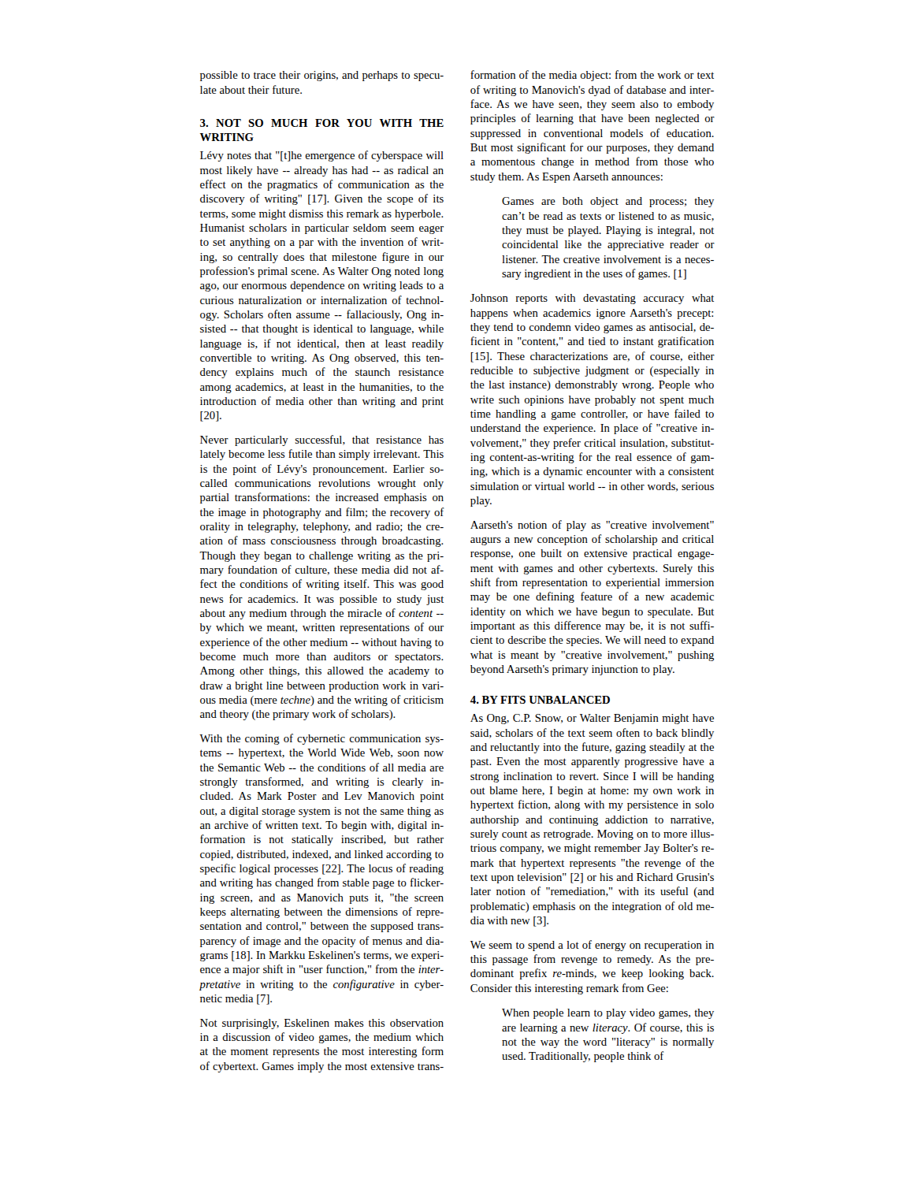possible to trace their origins, and perhaps to speculate about their future.
3. Not so much for you with the writing
Lévy notes that "[t]he emergence of cyberspace will most likely have -- already has had -- as radical an effect on the pragmatics of communication as the discovery of writing" [17]. Given the scope of its terms, some might dismiss this remark as hyperbole. Humanist scholars in particular seldom seem eager to set anything on a par with the invention of writing, so centrally does that milestone figure in our profession's primal scene. As Walter Ong noted long ago, our enormous dependence on writing leads to a curious naturalization or internalization of technology. Scholars often assume -- fallaciously, Ong insisted -- that thought is identical to language, while language is, if not identical, then at least readily convertible to writing. As Ong observed, this tendency explains much of the staunch resistance among academics, at least in the humanities, to the introduction of media other than writing and print [20].
Never particularly successful, that resistance has lately become less futile than simply irrelevant. This is the point of Lévy's pronouncement. Earlier so-called communications revolutions wrought only partial transformations: the increased emphasis on the image in photography and film; the recovery of orality in telegraphy, telephony, and radio; the creation of mass consciousness through broadcasting. Though they began to challenge writing as the primary foundation of culture, these media did not affect the conditions of writing itself. This was good news for academics. It was possible to study just about any medium through the miracle of content -- by which we meant, written representations of our experience of the other medium -- without having to become much more than auditors or spectators. Among other things, this allowed the academy to draw a bright line between production work in various media (mere techne) and the writing of criticism and theory (the primary work of scholars).
With the coming of cybernetic communication systems -- hypertext, the World Wide Web, soon now the Semantic Web -- the conditions of all media are strongly transformed, and writing is clearly included. As Mark Poster and Lev Manovich point out, a digital storage system is not the same thing as an archive of written text. To begin with, digital information is not statically inscribed, but rather copied, distributed, indexed, and linked according to specific logical processes [22]. The locus of reading and writing has changed from stable page to flickering screen, and as Manovich puts it, "the screen keeps alternating between the dimensions of representation and control," between the supposed transparency of image and the opacity of menus and diagrams [18]. In Markku Eskelinen's terms, we experience a major shift in "user function," from the interpretative in writing to the configurative in cybernetic media [7].
Not surprisingly, Eskelinen makes this observation in a discussion of video games, the medium which at the moment represents the most interesting form of cybertext. Games imply the most extensive transformation of the media object: from the work or text of writing to Manovich's dyad of database and interface. As we have seen, they seem also to embody principles of learning that have been neglected or suppressed in conventional models of education. But most significant for our purposes, they demand a momentous change in method from those who study them. As Espen Aarseth announces:
Games are both object and process; they can’t be read as texts or listened to as music, they must be played. Playing is integral, not coincidental like the appreciative reader or listener. The creative involvement is a necessary ingredient in the uses of games. [1]
Johnson reports with devastating accuracy what happens when academics ignore Aarseth's precept: they tend to condemn video games as antisocial, deficient in "content," and tied to instant gratification [15]. These characterizations are, of course, either reducible to subjective judgment or (especially in the last instance) demonstrably wrong. People who write such opinions have probably not spent much time handling a game controller, or have failed to understand the experience. In place of "creative involvement," they prefer critical insulation, substituting content-as-writing for the real essence of gaming, which is a dynamic encounter with a consistent simulation or virtual world -- in other words, serious play.
Aarseth's notion of play as "creative involvement" augurs a new conception of scholarship and critical response, one built on extensive practical engagement with games and other cybertexts. Surely this shift from representation to experiential immersion may be one defining feature of a new academic identity on which we have begun to speculate. But important as this difference may be, it is not sufficient to describe the species. We will need to expand what is meant by "creative involvement," pushing beyond Aarseth's primary injunction to play.
4. By fits unbalanced
As Ong, C.P. Snow, or Walter Benjamin might have said, scholars of the text seem often to back blindly and reluctantly into the future, gazing steadily at the past. Even the most apparently progressive have a strong inclination to revert. Since I will be handing out blame here, I begin at home: my own work in hypertext fiction, along with my persistence in solo authorship and continuing addiction to narrative, surely count as retrograde. Moving on to more illustrious company, we might remember Jay Bolter's remark that hypertext represents "the revenge of the text upon television" [2] or his and Richard Grusin's later notion of "remediation," with its useful (and problematic) emphasis on the integration of old media with new [3].
We seem to spend a lot of energy on recuperation in this passage from revenge to remedy. As the predominant prefix re-minds, we keep looking back. Consider this interesting remark from Gee:
When people learn to play video games, they are learning a new literacy. Of course, this is not the way the word "literacy" is normally used. Traditionally, people think of